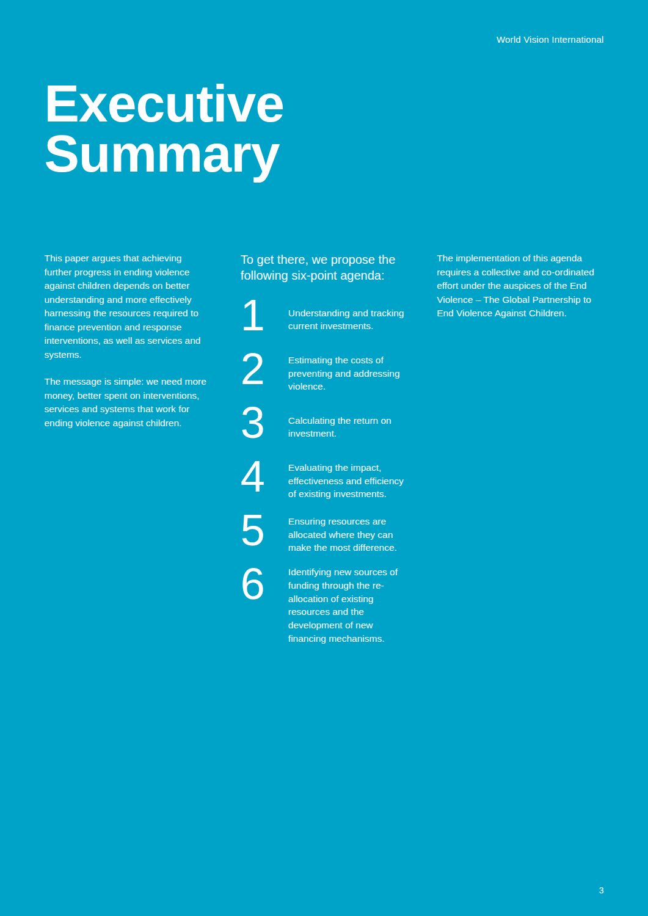World Vision International
Executive
Summary
This paper argues that achieving further progress in ending violence against children depends on better understanding and more effectively harnessing the resources required to finance prevention and response interventions, as well as services and systems.
The message is simple: we need more money, better spent on interventions, services and systems that work for ending violence against children.
To get there, we propose the following six-point agenda:
Understanding and tracking current investments.
Estimating the costs of preventing and addressing violence.
Calculating the return on investment.
Evaluating the impact, effectiveness and efficiency of existing investments.
Ensuring resources are allocated where they can make the most difference.
Identifying new sources of funding through the re-allocation of existing resources and the development of new financing mechanisms.
The implementation of this agenda requires a collective and co-ordinated effort under the auspices of the End Violence – The Global Partnership to End Violence Against Children.
3